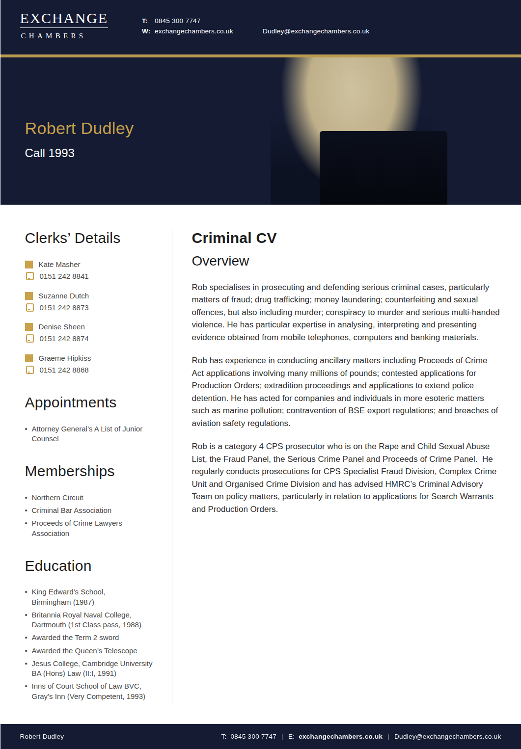EXCHANGE CHAMBERS
T: 0845 300 7747
W: exchangechambers.co.uk Dudley@exchangechambers.co.uk
Robert Dudley
Call 1993
Clerks’ Details
Kate Masher
0151 242 8841
Suzanne Dutch
0151 242 8873
Denise Sheen
0151 242 8874
Graeme Hipkiss
0151 242 8868
Appointments
Attorney General’s A List of Junior Counsel
Memberships
Northern Circuit
Criminal Bar Association
Proceeds of Crime Lawyers Association
Education
King Edward’s School,
Birmingham (1987)
Britannia Royal Naval College,
Dartmouth (1st Class pass, 1988)
Awarded the Term 2 sword
Awarded the Queen’s Telescope
Jesus College, Cambridge University
BA (Hons) Law (II:I, 1991)
Inns of Court School of Law BVC,
Gray’s Inn (Very Competent, 1993)
Criminal CV
Overview
Rob specialises in prosecuting and defending serious criminal cases, particularly matters of fraud; drug trafficking; money laundering; counterfeiting and sexual offences, but also including murder; conspiracy to murder and serious multi-handed violence. He has particular expertise in analysing, interpreting and presenting evidence obtained from mobile telephones, computers and banking materials.
Rob has experience in conducting ancillary matters including Proceeds of Crime Act applications involving many millions of pounds; contested applications for Production Orders; extradition proceedings and applications to extend police detention. He has acted for companies and individuals in more esoteric matters such as marine pollution; contravention of BSE export regulations; and breaches of aviation safety regulations.
Rob is a category 4 CPS prosecutor who is on the Rape and Child Sexual Abuse List, the Fraud Panel, the Serious Crime Panel and Proceeds of Crime Panel. He regularly conducts prosecutions for CPS Specialist Fraud Division, Complex Crime Unit and Organised Crime Division and has advised HMRC’s Criminal Advisory Team on policy matters, particularly in relation to applications for Search Warrants and Production Orders.
Robert Dudley
T: 0845 300 7747 | E: exchangechambers.co.uk | Dudley@exchangechambers.co.uk